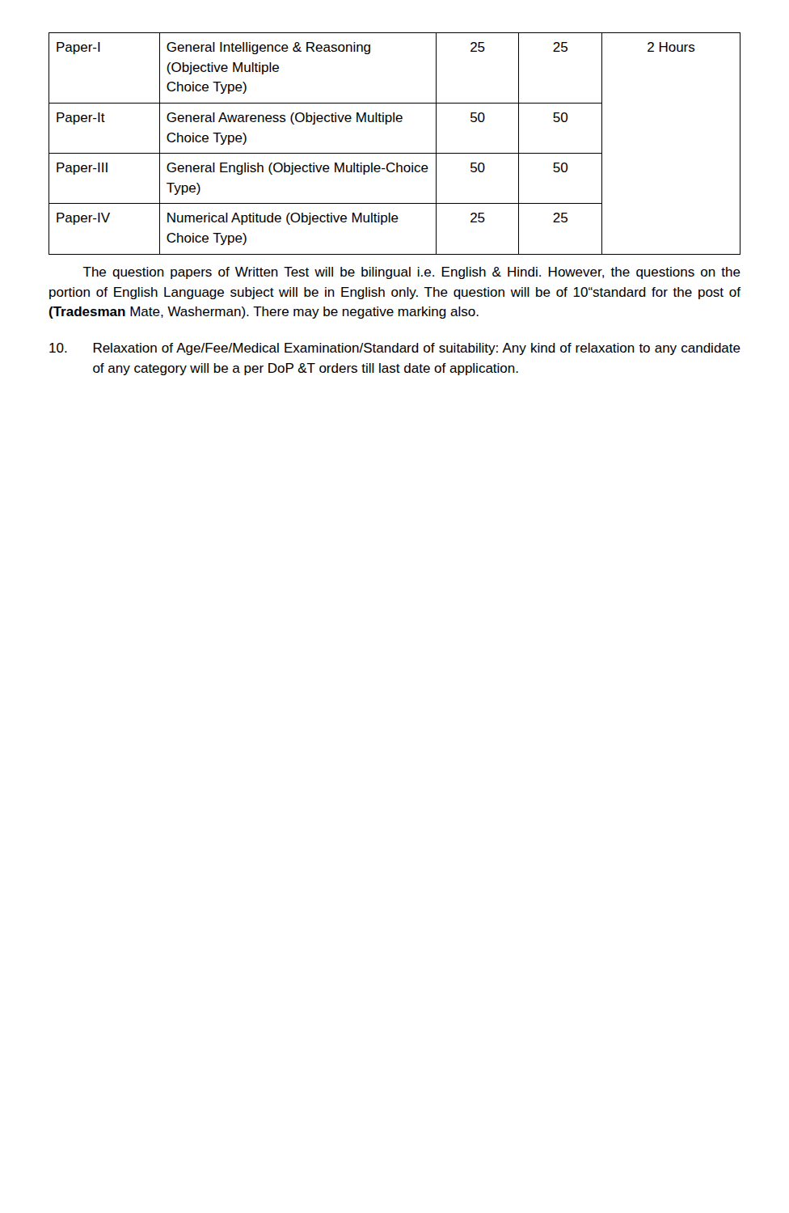| Paper-I | General Intelligence & Reasoning (Objective Multiple Choice Type) | 25 | 25 | 2 Hours |
| Paper-It | General Awareness (Objective Multiple Choice Type) | 50 | 50 |
| Paper-III | General English (Objective Multiple-Choice Type) | 50 | 50 |
| Paper-IV | Numerical Aptitude (Objective Multiple Choice Type) | 25 | 25 |
The question papers of Written Test will be bilingual i.e. English & Hindi. However, the questions on the portion of English Language subject will be in English only. The question will be of 10“standard for the post of (Tradesman Mate, Washerman). There may be negative marking also.
10.
Relaxation of Age/Fee/Medical Examination/Standard of suitability: Any kind of relaxation to any candidate of any category will be a per DoP &T orders till last date of application.